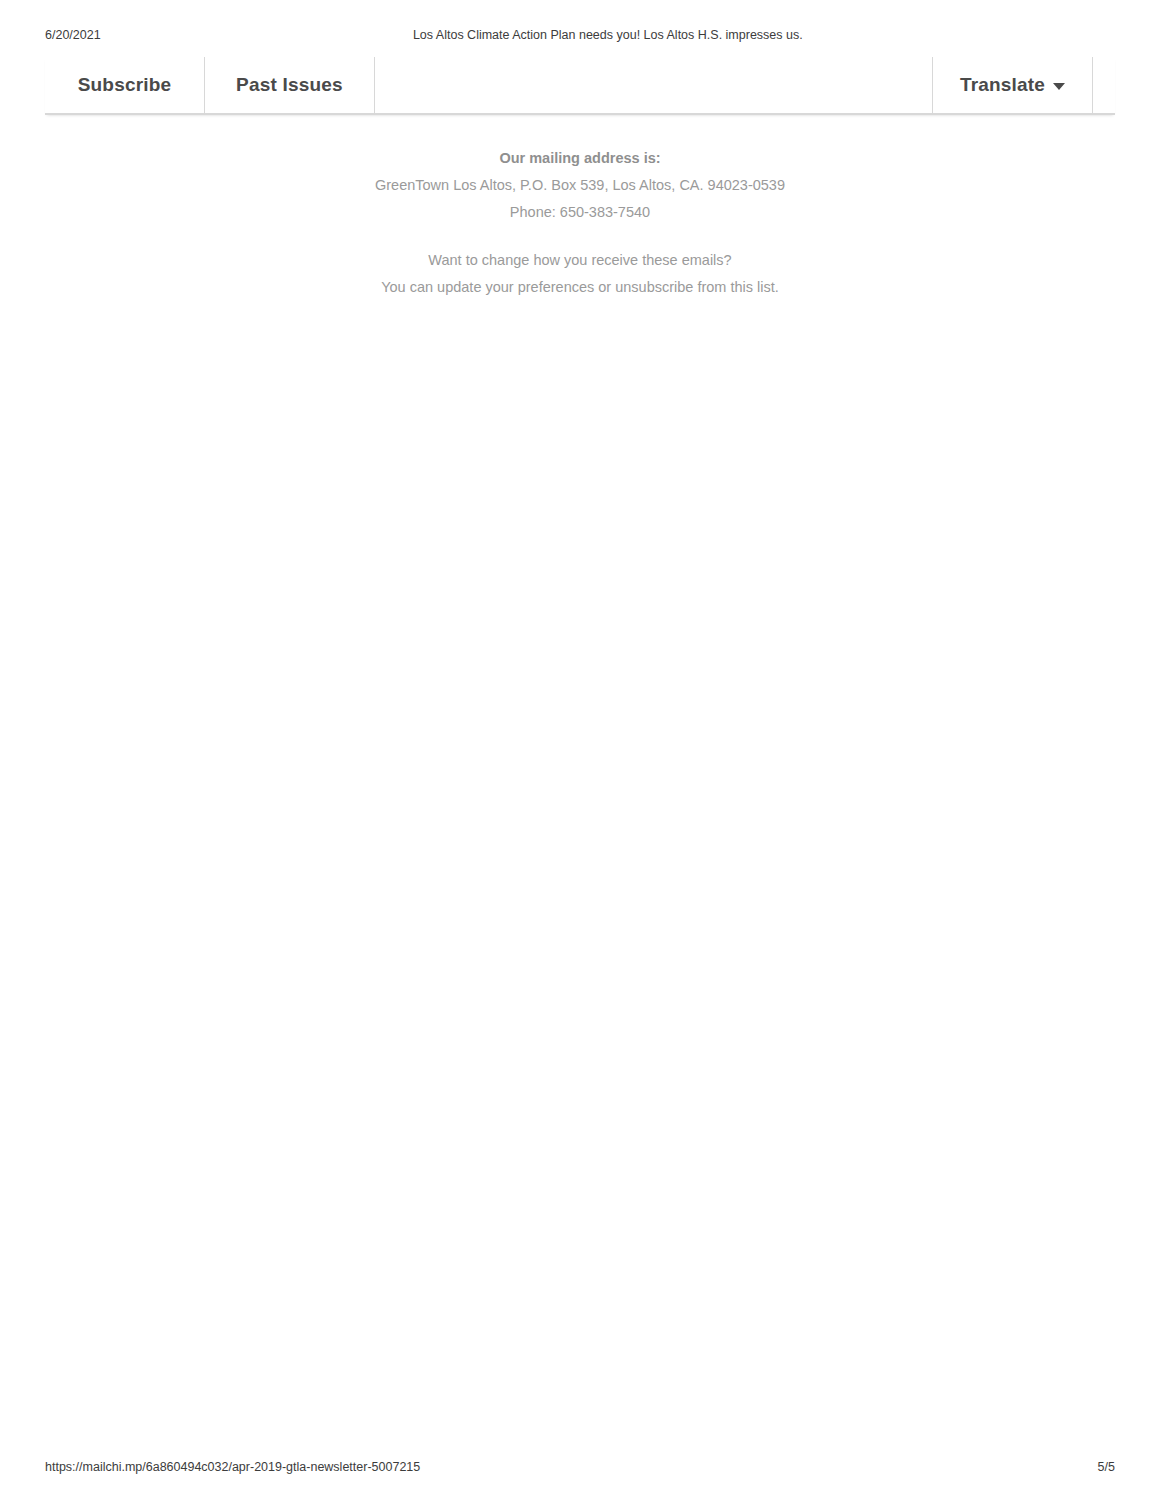6/20/2021
Los Altos Climate Action Plan needs you! Los Altos H.S. impresses us.
Subscribe
Past Issues
Translate
Our mailing address is:
GreenTown Los Altos, P.O. Box 539, Los Altos, CA. 94023-0539
Phone: 650-383-7540
Want to change how you receive these emails?
You can update your preferences or unsubscribe from this list.
https://mailchi.mp/6a860494c032/apr-2019-gtla-newsletter-5007215
5/5